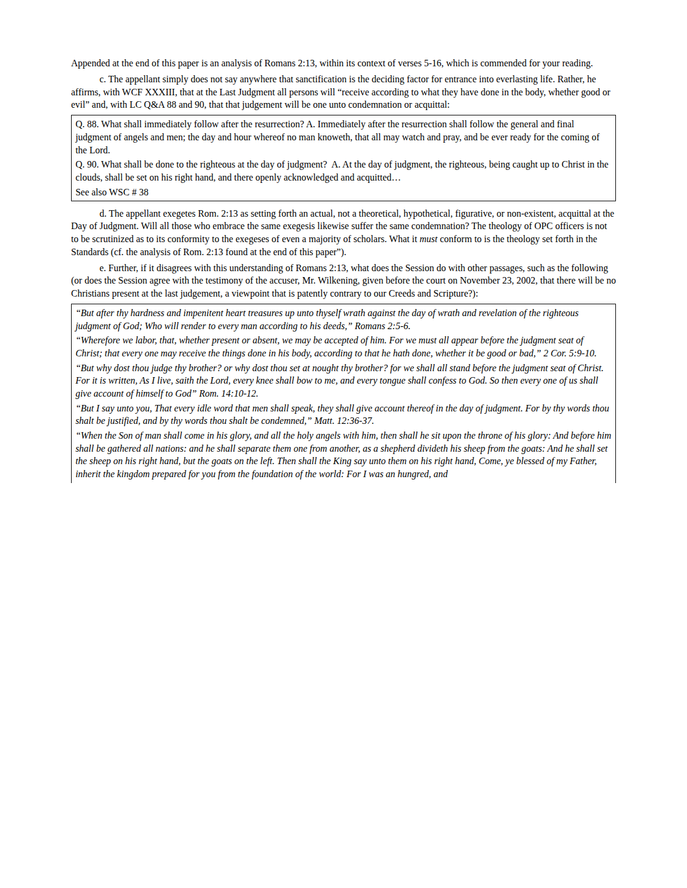Appended at the end of this paper is an analysis of Romans 2:13, within its context of verses 5-16, which is commended for your reading.
c. The appellant simply does not say anywhere that sanctification is the deciding factor for entrance into everlasting life. Rather, he affirms, with WCF XXXIII, that at the Last Judgment all persons will “receive according to what they have done in the body, whether good or evil” and, with LC Q&A 88 and 90, that that judgement will be one unto condemnation or acquittal:
Q. 88. What shall immediately follow after the resurrection? A. Immediately after the resurrection shall follow the general and final judgment of angels and men; the day and hour whereof no man knoweth, that all may watch and pray, and be ever ready for the coming of the Lord.
Q. 90. What shall be done to the righteous at the day of judgment? A. At the day of judgment, the righteous, being caught up to Christ in the clouds, shall be set on his right hand, and there openly acknowledged and acquitted…
See also WSC # 38
d. The appellant exegetes Rom. 2:13 as setting forth an actual, not a theoretical, hypothetical, figurative, or non-existent, acquittal at the Day of Judgment. Will all those who embrace the same exegesis likewise suffer the same condemnation? The theology of OPC officers is not to be scrutinized as to its conformity to the exegeses of even a majority of scholars. What it must conform to is the theology set forth in the Standards (cf. the analysis of Rom. 2:13 found at the end of this paper”).
e. Further, if it disagrees with this understanding of Romans 2:13, what does the Session do with other passages, such as the following (or does the Session agree with the testimony of the accuser, Mr. Wilkening, given before the court on November 23, 2002, that there will be no Christians present at the last judgement, a viewpoint that is patently contrary to our Creeds and Scripture?):
“But after thy hardness and impenitent heart treasures up unto thyself wrath against the day of wrath and revelation of the righteous judgment of God; Who will render to every man according to his deeds,” Romans 2:5-6.
“Wherefore we labor, that, whether present or absent, we may be accepted of him. For we must all appear before the judgment seat of Christ; that every one may receive the things done in his body, according to that he hath done, whether it be good or bad,” 2 Cor. 5:9-10.
“But why dost thou judge thy brother? or why dost thou set at nought thy brother? for we shall all stand before the judgment seat of Christ. For it is written, As I live, saith the Lord, every knee shall bow to me, and every tongue shall confess to God. So then every one of us shall give account of himself to God” Rom. 14:10-12.
“But I say unto you, That every idle word that men shall speak, they shall give account thereof in the day of judgment. For by thy words thou shalt be justified, and by thy words thou shalt be condemned,” Matt. 12:36-37.
“When the Son of man shall come in his glory, and all the holy angels with him, then shall he sit upon the throne of his glory: And before him shall be gathered all nations: and he shall separate them one from another, as a shepherd divideth his sheep from the goats: And he shall set the sheep on his right hand, but the goats on the left. Then shall the King say unto them on his right hand, Come, ye blessed of my Father, inherit the kingdom prepared for you from the foundation of the world: For I was an hungred, and